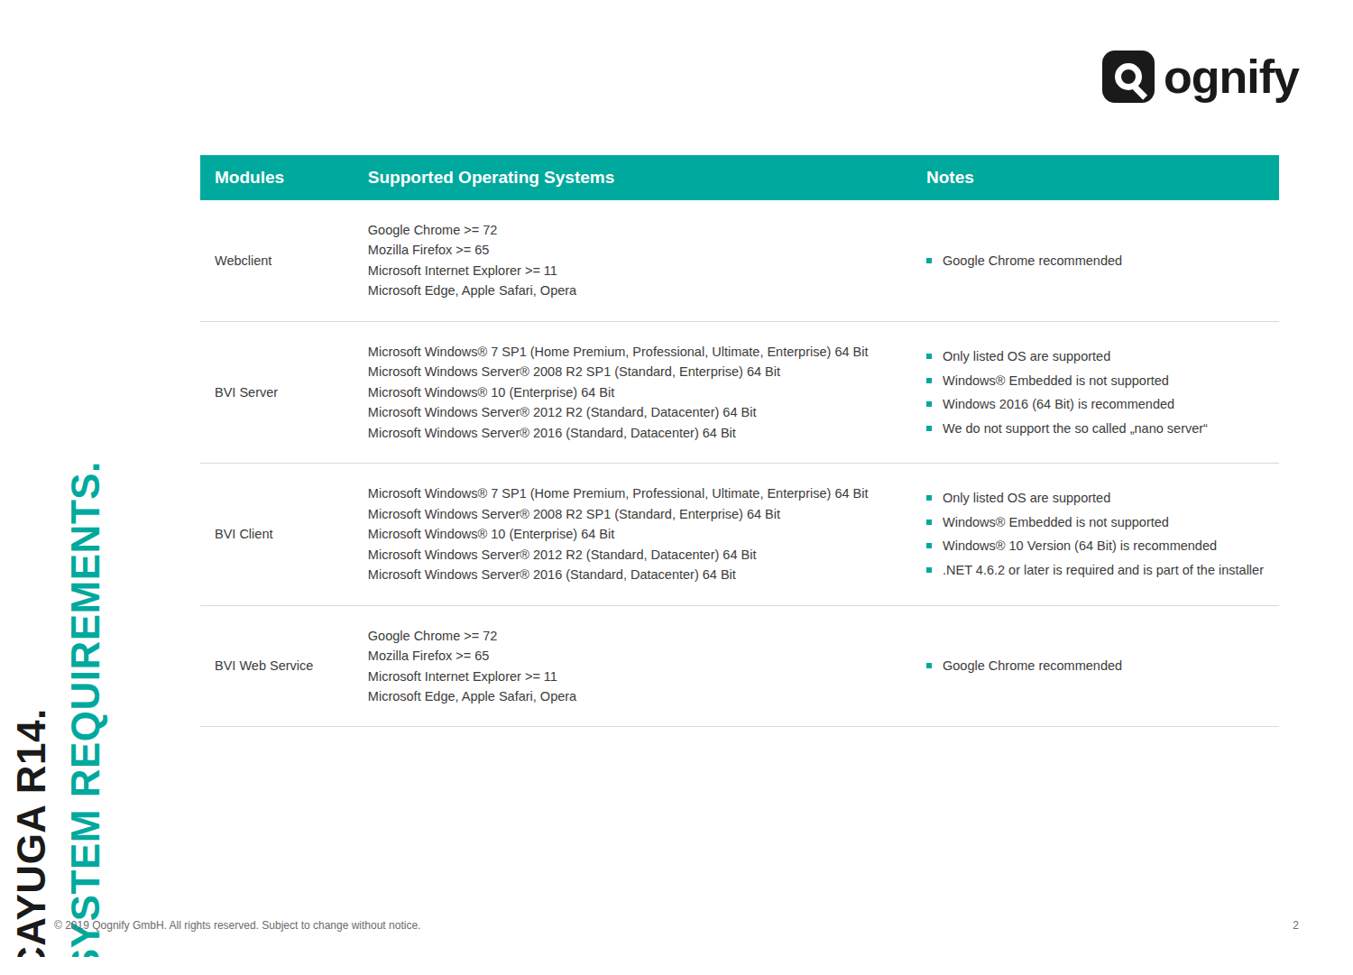CAYUGA R14. SYSTEM REQUIREMENTS.
ognify
| Modules | Supported Operating Systems | Notes |
| --- | --- | --- |
| Webclient | Google Chrome >= 72 Mozilla Firefox >= 65 Microsoft Internet Explorer >= 11 Microsoft Edge, Apple Safari, Opera | Google Chrome recommended |
| BVI Server | Microsoft Windows® 7 SP1 (Home Premium, Professional, Ultimate, Enterprise) 64 Bit Microsoft Windows Server® 2008 R2 SP1 (Standard, Enterprise) 64 Bit Microsoft Windows® 10 (Enterprise) 64 Bit Microsoft Windows Server® 2012 R2 (Standard, Datacenter) 64 Bit Microsoft Windows Server® 2016 (Standard, Datacenter) 64 Bit | Only listed OS are supported Windows® Embedded is not supported Windows 2016 (64 Bit) is recommended We do not support the so called „nano server“ |
| BVI Client | Microsoft Windows® 7 SP1 (Home Premium, Professional, Ultimate, Enterprise) 64 Bit Microsoft Windows Server® 2008 R2 SP1 (Standard, Enterprise) 64 Bit Microsoft Windows® 10 (Enterprise) 64 Bit Microsoft Windows Server® 2012 R2 (Standard, Datacenter) 64 Bit Microsoft Windows Server® 2016 (Standard, Datacenter) 64 Bit | Only listed OS are supported Windows® Embedded is not supported Windows® 10 Version (64 Bit) is recommended .NET 4.6.2 or later is required and is part of the installer |
| BVI Web Service | Google Chrome >= 72 Mozilla Firefox >= 65 Microsoft Internet Explorer >= 11 Microsoft Edge, Apple Safari, Opera | Google Chrome recommended |
© 2019 Qognify GmbH. All rights reserved. Subject to change without notice.
2